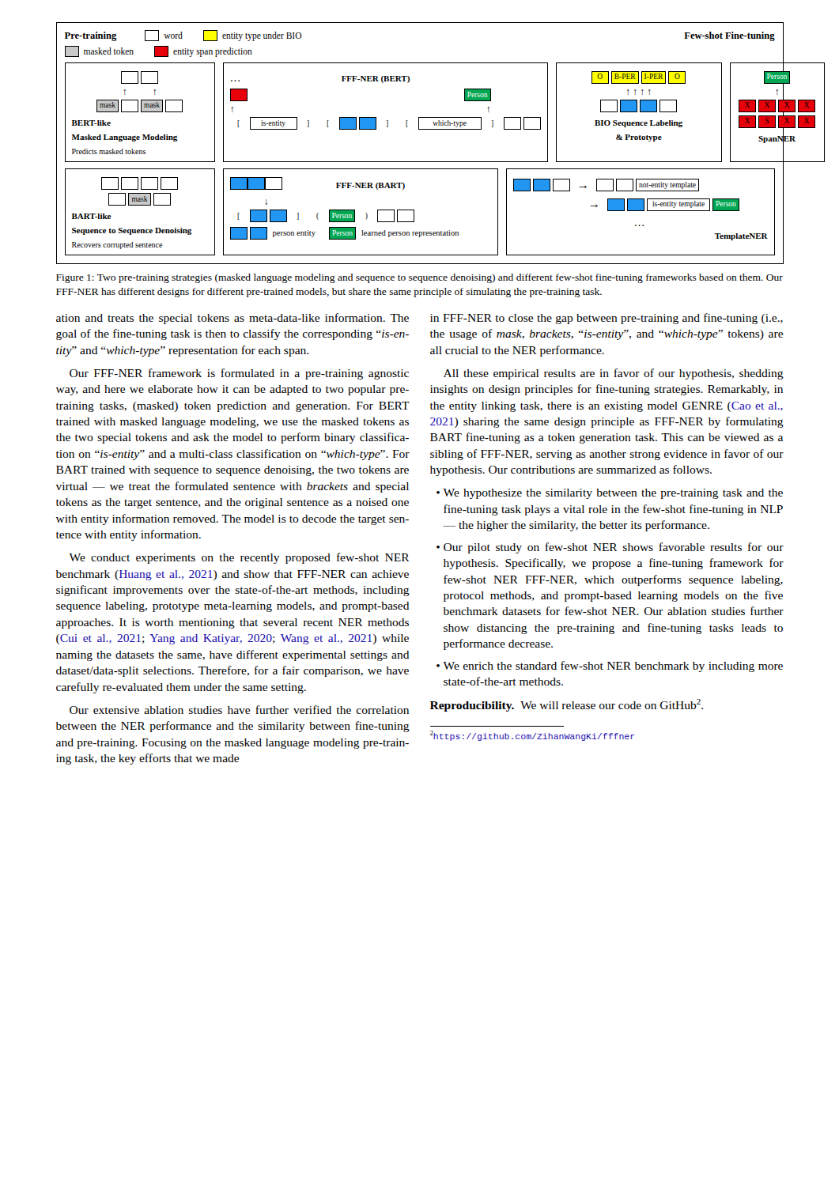Pre-training
word
entity type under BIO
Few-shot Fine-tuning
masked token
entity span prediction
↑ ↑
mask mask
BERT-like
Masked Language Modeling
Predicts masked tokens
… FFF-NER (BERT)
Person
↑ ↑
[ is-entity ] [ ] [ which-type ]
O B-PER I-PER O
↑↑↑↑
BIO Sequence Labeling
& Prototype
Person
↑
XXXX
XSXX
SpanNER
mask
BART-like
Sequence to Sequence Denoising
Recovers corrupted sentence
FFF-NER (BART)
↓
[ ] ( Person )
person entity Person learned person representation
→ not-entity template
→ is-entity template Person
…
TemplateNER
Figure 1: Two pre-training strategies (masked language modeling and sequence to sequence denoising) and different few-shot fine-tuning frameworks based on them. Our FFF-NER has different designs for different pre-trained models, but share the same principle of simulating the pre-training task.
ation and treats the special tokens as meta-data-like information. The goal of the fine-tuning task is then to classify the corresponding “is-entity” and “which-type” representation for each span.
Our FFF-NER framework is formulated in a pre-training agnostic way, and here we elaborate how it can be adapted to two popular pre-training tasks, (masked) token prediction and generation. For BERT trained with masked language modeling, we use the masked tokens as the two special tokens and ask the model to perform binary classification on “is-entity” and a multi-class classification on “which-type”. For BART trained with sequence to sequence denoising, the two tokens are virtual — we treat the formulated sentence with brackets and special tokens as the target sentence, and the original sentence as a noised one with entity information removed. The model is to decode the target sentence with entity information.
We conduct experiments on the recently proposed few-shot NER benchmark (Huang et al., 2021) and show that FFF-NER can achieve significant improvements over the state-of-the-art methods, including sequence labeling, prototype meta-learning models, and prompt-based approaches. It is worth mentioning that several recent NER methods (Cui et al., 2021; Yang and Katiyar, 2020; Wang et al., 2021) while naming the datasets the same, have different experimental settings and dataset/data-split selections. Therefore, for a fair comparison, we have carefully re-evaluated them under the same setting.
Our extensive ablation studies have further verified the correlation between the NER performance and the similarity between fine-tuning and pre-training. Focusing on the masked language modeling pre-training task, the key efforts that we made
in FFF-NER to close the gap between pre-training and fine-tuning (i.e., the usage of mask, brackets, “is-entity”, and “which-type” tokens) are all crucial to the NER performance.
All these empirical results are in favor of our hypothesis, shedding insights on design principles for fine-tuning strategies. Remarkably, in the entity linking task, there is an existing model GENRE (Cao et al., 2021) sharing the same design principle as FFF-NER by formulating BART fine-tuning as a token generation task. This can be viewed as a sibling of FFF-NER, serving as another strong evidence in favor of our hypothesis. Our contributions are summarized as follows.
We hypothesize the similarity between the pre-training task and the fine-tuning task plays a vital role in the few-shot fine-tuning in NLP — the higher the similarity, the better its performance.
Our pilot study on few-shot NER shows favorable results for our hypothesis. Specifically, we propose a fine-tuning framework for few-shot NER FFF-NER, which outperforms sequence labeling, protocol methods, and prompt-based learning models on the five benchmark datasets for few-shot NER. Our ablation studies further show distancing the pre-training and fine-tuning tasks leads to performance decrease.
We enrich the standard few-shot NER benchmark by including more state-of-the-art methods.
Reproducibility. We will release our code on GitHub2.
2https://github.com/ZihanWangKi/fffner